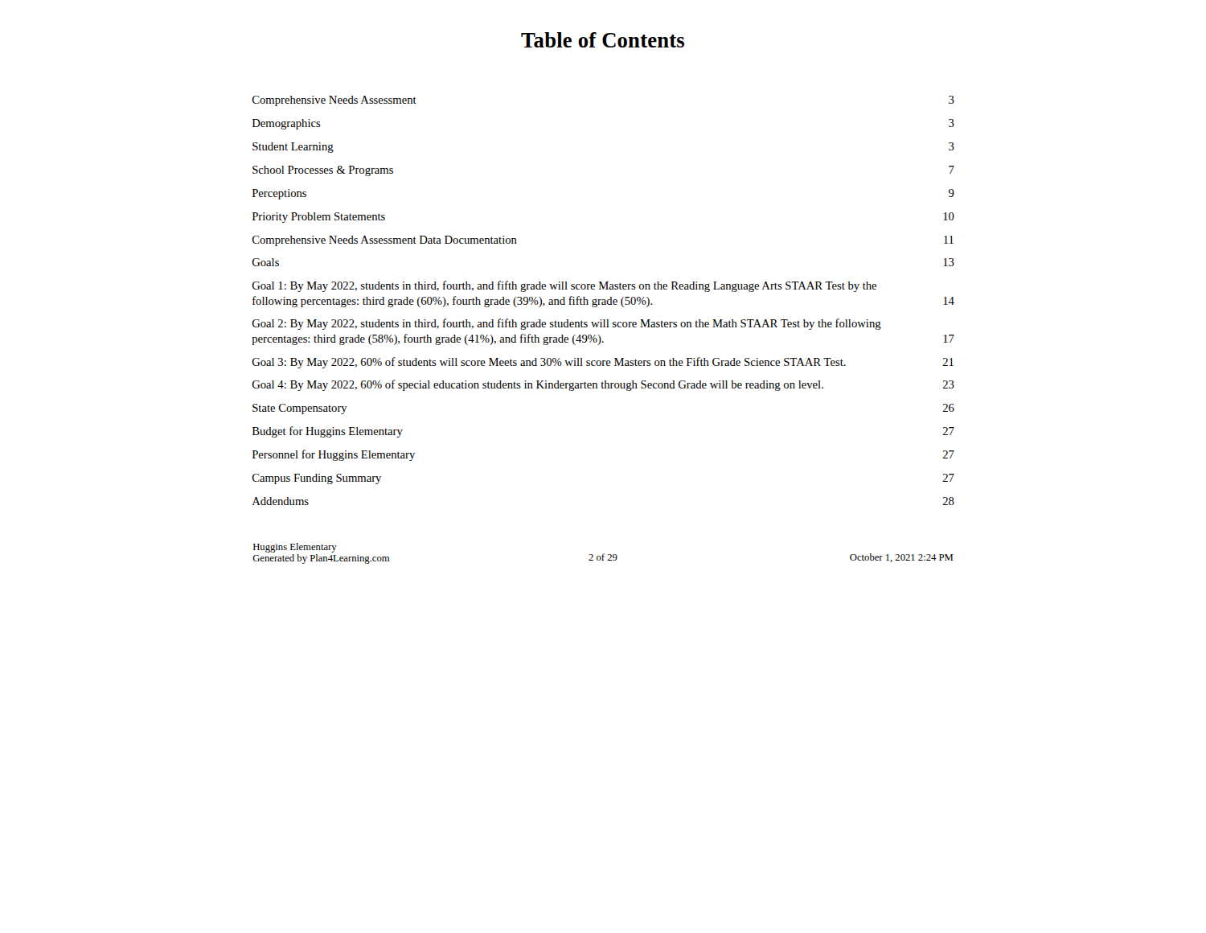Table of Contents
| Comprehensive Needs Assessment | 3 |
| Demographics | 3 |
| Student Learning | 3 |
| School Processes & Programs | 7 |
| Perceptions | 9 |
| Priority Problem Statements | 10 |
| Comprehensive Needs Assessment Data Documentation | 11 |
| Goals | 13 |
| Goal 1: By May 2022, students in third, fourth, and fifth grade will score Masters on the Reading Language Arts STAAR Test by the following percentages: third grade (60%), fourth grade (39%), and fifth grade (50%). | 14 |
| Goal 2: By May 2022, students in third, fourth, and fifth grade students will score Masters on the Math STAAR Test by the following percentages: third grade (58%), fourth grade (41%), and fifth grade (49%). | 17 |
| Goal 3: By May 2022, 60% of students will score Meets and 30% will score Masters on the Fifth Grade Science STAAR Test. | 21 |
| Goal 4: By May 2022, 60% of special education students in Kindergarten through Second Grade will be reading on level. | 23 |
| State Compensatory | 26 |
| Budget for Huggins Elementary | 27 |
| Personnel for Huggins Elementary | 27 |
| Campus Funding Summary | 27 |
| Addendums | 28 |
| Huggins Elementary Generated by Plan4Learning.com | 2 of 29 | October 1, 2021 2:24 PM |